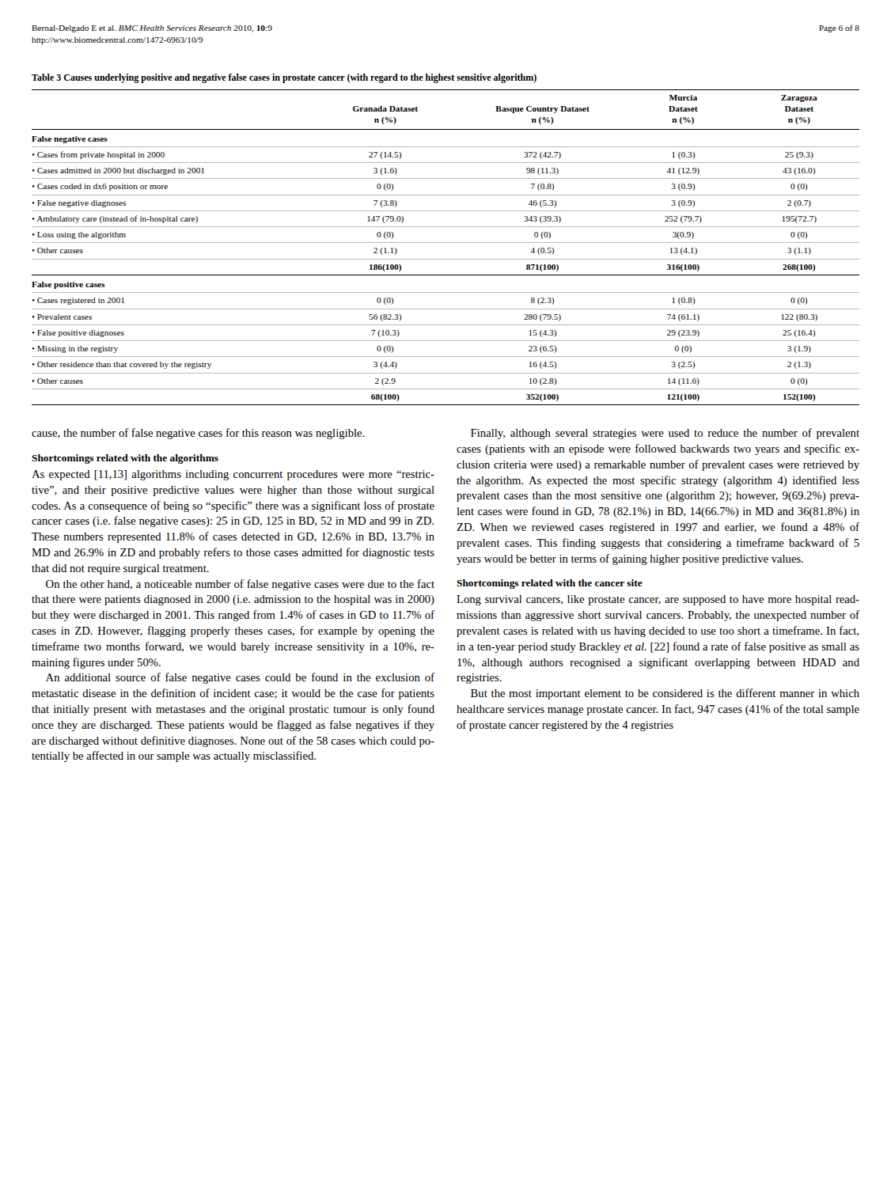Bernal-Delgado E et al. BMC Health Services Research 2010, 10:9
http://www.biomedcentral.com/1472-6963/10/9
Page 6 of 8
Table 3 Causes underlying positive and negative false cases in prostate cancer (with regard to the highest sensitive algorithm)
| | Granada Dataset n (%) | Basque Country Dataset n (%) | Murcia Dataset n (%) | Zaragoza Dataset n (%) |
| --- | --- | --- | --- | --- |
| False negative cases |
| • Cases from private hospital in 2000 | 27 (14.5) | 372 (42.7) | 1 (0.3) | 25 (9.3) |
| • Cases admitted in 2000 but discharged in 2001 | 3 (1.6) | 98 (11.3) | 41 (12.9) | 43 (16.0) |
| • Cases coded in dx6 position or more | 0 (0) | 7 (0.8) | 3 (0.9) | 0 (0) |
| • False negative diagnoses | 7 (3.8) | 46 (5.3) | 3 (0.9) | 2 (0.7) |
| • Ambulatory care (instead of in-hospital care) | 147 (79.0) | 343 (39.3) | 252 (79.7) | 195(72.7) |
| • Loss using the algorithm | 0 (0) | 0 (0) | 3(0.9) | 0 (0) |
| • Other causes | 2 (1.1) | 4 (0.5) | 13 (4.1) | 3 (1.1) |
| | 186(100) | 871(100) | 316(100) | 268(100) |
| False positive cases |
| • Cases registered in 2001 | 0 (0) | 8 (2.3) | 1 (0.8) | 0 (0) |
| • Prevalent cases | 56 (82.3) | 280 (79.5) | 74 (61.1) | 122 (80.3) |
| • False positive diagnoses | 7 (10.3) | 15 (4.3) | 29 (23.9) | 25 (16.4) |
| • Missing in the registry | 0 (0) | 23 (6.5) | 0 (0) | 3 (1.9) |
| • Other residence than that covered by the registry | 3 (4.4) | 16 (4.5) | 3 (2.5) | 2 (1.3) |
| • Other causes | 2 (2.9 | 10 (2.8) | 14 (11.6) | 0 (0) |
| | 68(100) | 352(100) | 121(100) | 152(100) |
cause, the number of false negative cases for this reason was negligible.
Shortcomings related with the algorithms
As expected [11,13] algorithms including concurrent procedures were more “restrictive”, and their positive predictive values were higher than those without surgical codes. As a consequence of being so “specific” there was a significant loss of prostate cancer cases (i.e. false negative cases): 25 in GD, 125 in BD, 52 in MD and 99 in ZD. These numbers represented 11.8% of cases detected in GD, 12.6% in BD, 13.7% in MD and 26.9% in ZD and probably refers to those cases admitted for diagnostic tests that did not require surgical treatment.
On the other hand, a noticeable number of false negative cases were due to the fact that there were patients diagnosed in 2000 (i.e. admission to the hospital was in 2000) but they were discharged in 2001. This ranged from 1.4% of cases in GD to 11.7% of cases in ZD. However, flagging properly theses cases, for example by opening the timeframe two months forward, we would barely increase sensitivity in a 10%, remaining figures under 50%.
An additional source of false negative cases could be found in the exclusion of metastatic disease in the definition of incident case; it would be the case for patients that initially present with metastases and the original prostatic tumour is only found once they are discharged. These patients would be flagged as false negatives if they are discharged without definitive diagnoses. None out of the 58 cases which could potentially be affected in our sample was actually misclassified.
Finally, although several strategies were used to reduce the number of prevalent cases (patients with an episode were followed backwards two years and specific exclusion criteria were used) a remarkable number of prevalent cases were retrieved by the algorithm. As expected the most specific strategy (algorithm 4) identified less prevalent cases than the most sensitive one (algorithm 2); however, 9(69.2%) prevalent cases were found in GD, 78 (82.1%) in BD, 14(66.7%) in MD and 36(81.8%) in ZD. When we reviewed cases registered in 1997 and earlier, we found a 48% of prevalent cases. This finding suggests that considering a timeframe backward of 5 years would be better in terms of gaining higher positive predictive values.
Shortcomings related with the cancer site
Long survival cancers, like prostate cancer, are supposed to have more hospital readmissions than aggressive short survival cancers. Probably, the unexpected number of prevalent cases is related with us having decided to use too short a timeframe. In fact, in a ten-year period study Brackley et al. [22] found a rate of false positive as small as 1%, although authors recognised a significant overlapping between HDAD and registries.
But the most important element to be considered is the different manner in which healthcare services manage prostate cancer. In fact, 947 cases (41% of the total sample of prostate cancer registered by the 4 registries